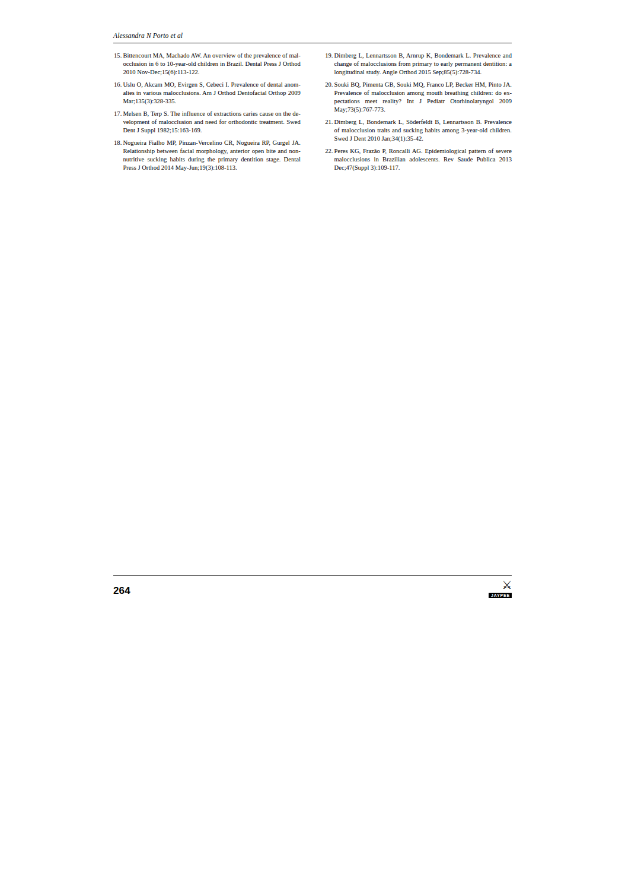Alessandra N Porto et al
15. Bittencourt MA, Machado AW. An overview of the prevalence of malocclusion in 6 to 10-year-old children in Brazil. Dental Press J Orthod 2010 Nov-Dec;15(6):113-122.
16. Uslu O, Akcam MO, Evirgen S, Cebeci I. Prevalence of dental anomalies in various malocclusions. Am J Orthod Dentofacial Orthop 2009 Mar;135(3):328-335.
17. Melsen B, Terp S. The influence of extractions caries cause on the development of malocclusion and need for orthodontic treatment. Swed Dent J Suppl 1982;15:163-169.
18. Nogueira Fialho MP, Pinzan-Vercelino CR, Nogueira RP, Gurgel JA. Relationship between facial morphology, anterior open bite and non-nutritive sucking habits during the primary dentition stage. Dental Press J Orthod 2014 May-Jun;19(3):108-113.
19. Dimberg L, Lennartsson B, Arnrup K, Bondemark L. Prevalence and change of malocclusions from primary to early permanent dentition: a longitudinal study. Angle Orthod 2015 Sep;85(5):728-734.
20. Souki BQ, Pimenta GB, Souki MQ, Franco LP, Becker HM, Pinto JA. Prevalence of malocclusion among mouth breathing children: do expectations meet reality? Int J Pediatr Otorhinolaryngol 2009 May;73(5):767-773.
21. Dimberg L, Bondemark L, Söderfeldt B, Lennartsson B. Prevalence of malocclusion traits and sucking habits among 3-year-old children. Swed J Dent 2010 Jan;34(1):35-42.
22. Peres KG, Frazão P, Roncalli AG. Epidemiological pattern of severe malocclusions in Brazilian adolescents. Rev Saude Publica 2013 Dec;47(Suppl 3):109-117.
264
⚔ JAYPEE